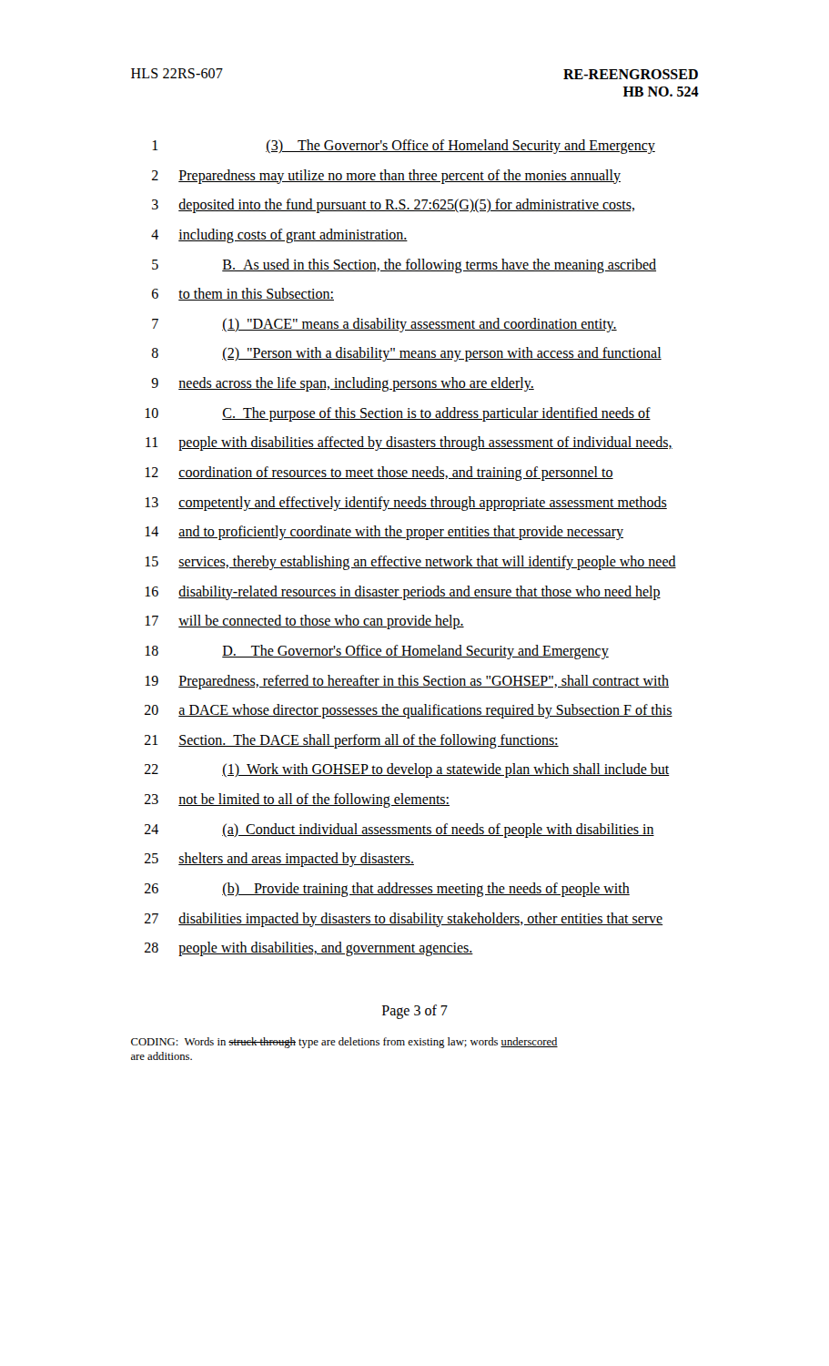HLS 22RS-607
RE-REENGROSSED
HB NO. 524
(3) The Governor's Office of Homeland Security and Emergency
Preparedness may utilize no more than three percent of the monies annually
deposited into the fund pursuant to R.S. 27:625(G)(5) for administrative costs,
including costs of grant administration.
B. As used in this Section, the following terms have the meaning ascribed
to them in this Subsection:
(1) "DACE" means a disability assessment and coordination entity.
(2) "Person with a disability" means any person with access and functional
needs across the life span, including persons who are elderly.
C. The purpose of this Section is to address particular identified needs of
people with disabilities affected by disasters through assessment of individual needs,
coordination of resources to meet those needs, and training of personnel to
competently and effectively identify needs through appropriate assessment methods
and to proficiently coordinate with the proper entities that provide necessary
services, thereby establishing an effective network that will identify people who need
disability-related resources in disaster periods and ensure that those who need help
will be connected to those who can provide help.
D. The Governor's Office of Homeland Security and Emergency
Preparedness, referred to hereafter in this Section as "GOHSEP", shall contract with
a DACE whose director possesses the qualifications required by Subsection F of this
Section. The DACE shall perform all of the following functions:
(1) Work with GOHSEP to develop a statewide plan which shall include but
not be limited to all of the following elements:
(a) Conduct individual assessments of needs of people with disabilities in
shelters and areas impacted by disasters.
(b) Provide training that addresses meeting the needs of people with
disabilities impacted by disasters to disability stakeholders, other entities that serve
people with disabilities, and government agencies.
Page 3 of 7
CODING: Words in struck through type are deletions from existing law; words underscored
are additions.